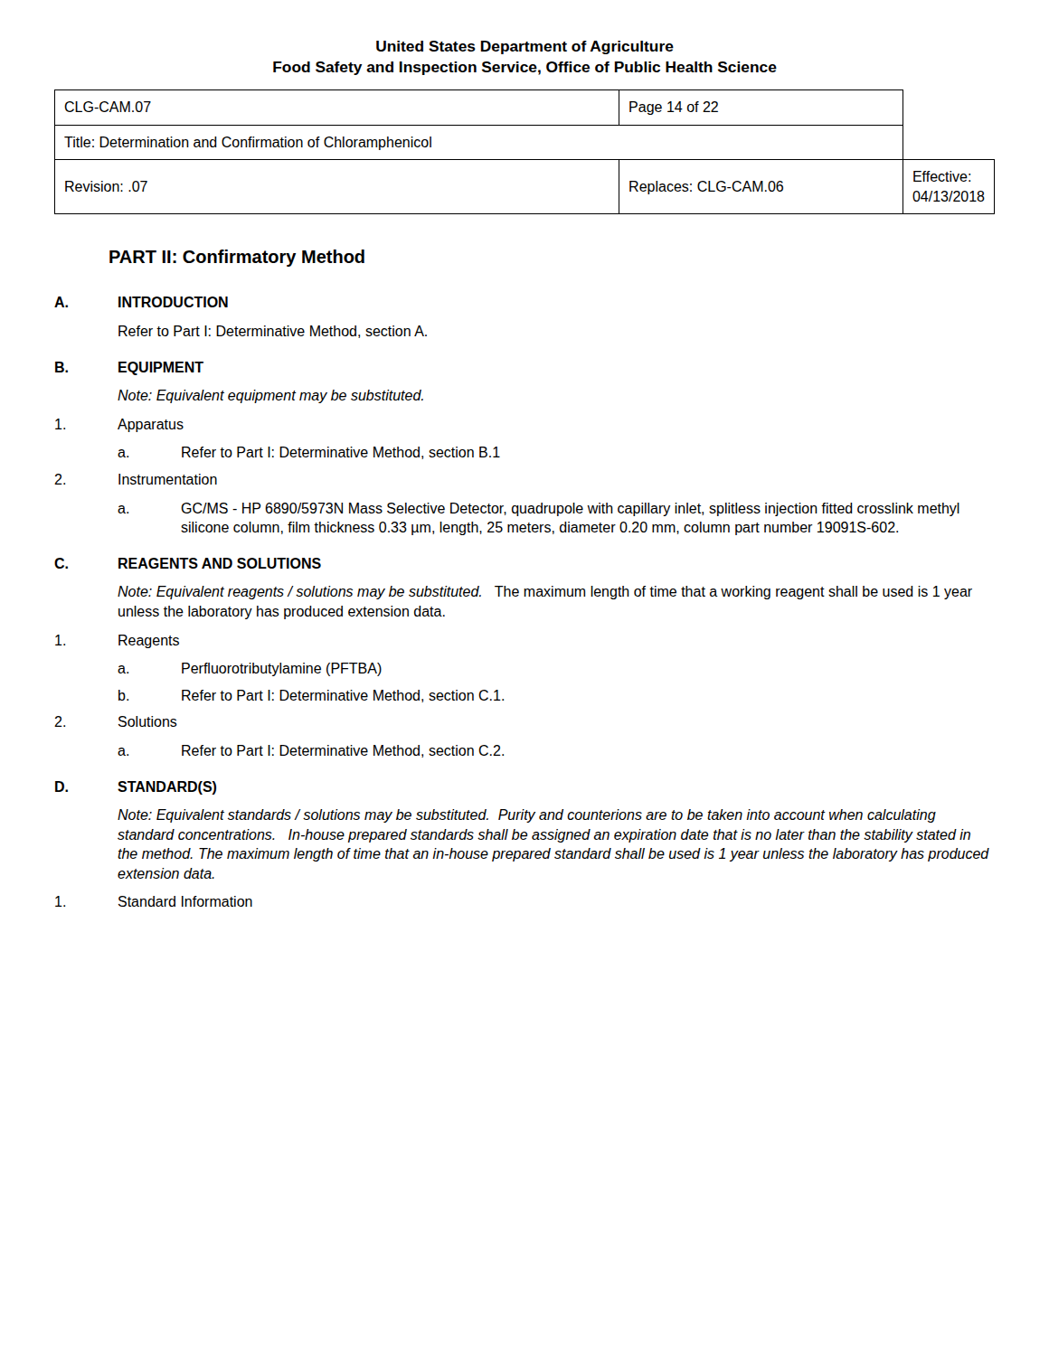United States Department of Agriculture
Food Safety and Inspection Service, Office of Public Health Science
| CLG-CAM.07 | Page 14 of 22 |
| Title: Determination and Confirmation of Chloramphenicol |
| Revision: .07 | Replaces: CLG-CAM.06 | Effective: 04/13/2018 |
PART II: Confirmatory Method
A.
INTRODUCTION
Refer to Part I: Determinative Method, section A.
B.
EQUIPMENT
Note: Equivalent equipment may be substituted.
1.
Apparatus
a.
Refer to Part I: Determinative Method, section B.1
2.
Instrumentation
a.
GC/MS - HP 6890/5973N Mass Selective Detector, quadrupole with capillary inlet, splitless injection fitted crosslink methyl silicone column, film thickness 0.33 µm, length, 25 meters, diameter 0.20 mm, column part number 19091S-602.
C.
REAGENTS AND SOLUTIONS
Note: Equivalent reagents / solutions may be substituted. The maximum length of time that a working reagent shall be used is 1 year unless the laboratory has produced extension data.
1.
Reagents
a.
Perfluorotributylamine (PFTBA)
b.
Refer to Part I: Determinative Method, section C.1.
2.
Solutions
a.
Refer to Part I: Determinative Method, section C.2.
D.
STANDARD(S)
Note: Equivalent standards / solutions may be substituted. Purity and counterions are to be taken into account when calculating standard concentrations. In-house prepared standards shall be assigned an expiration date that is no later than the stability stated in the method. The maximum length of time that an in-house prepared standard shall be used is 1 year unless the laboratory has produced extension data.
1.
Standard Information